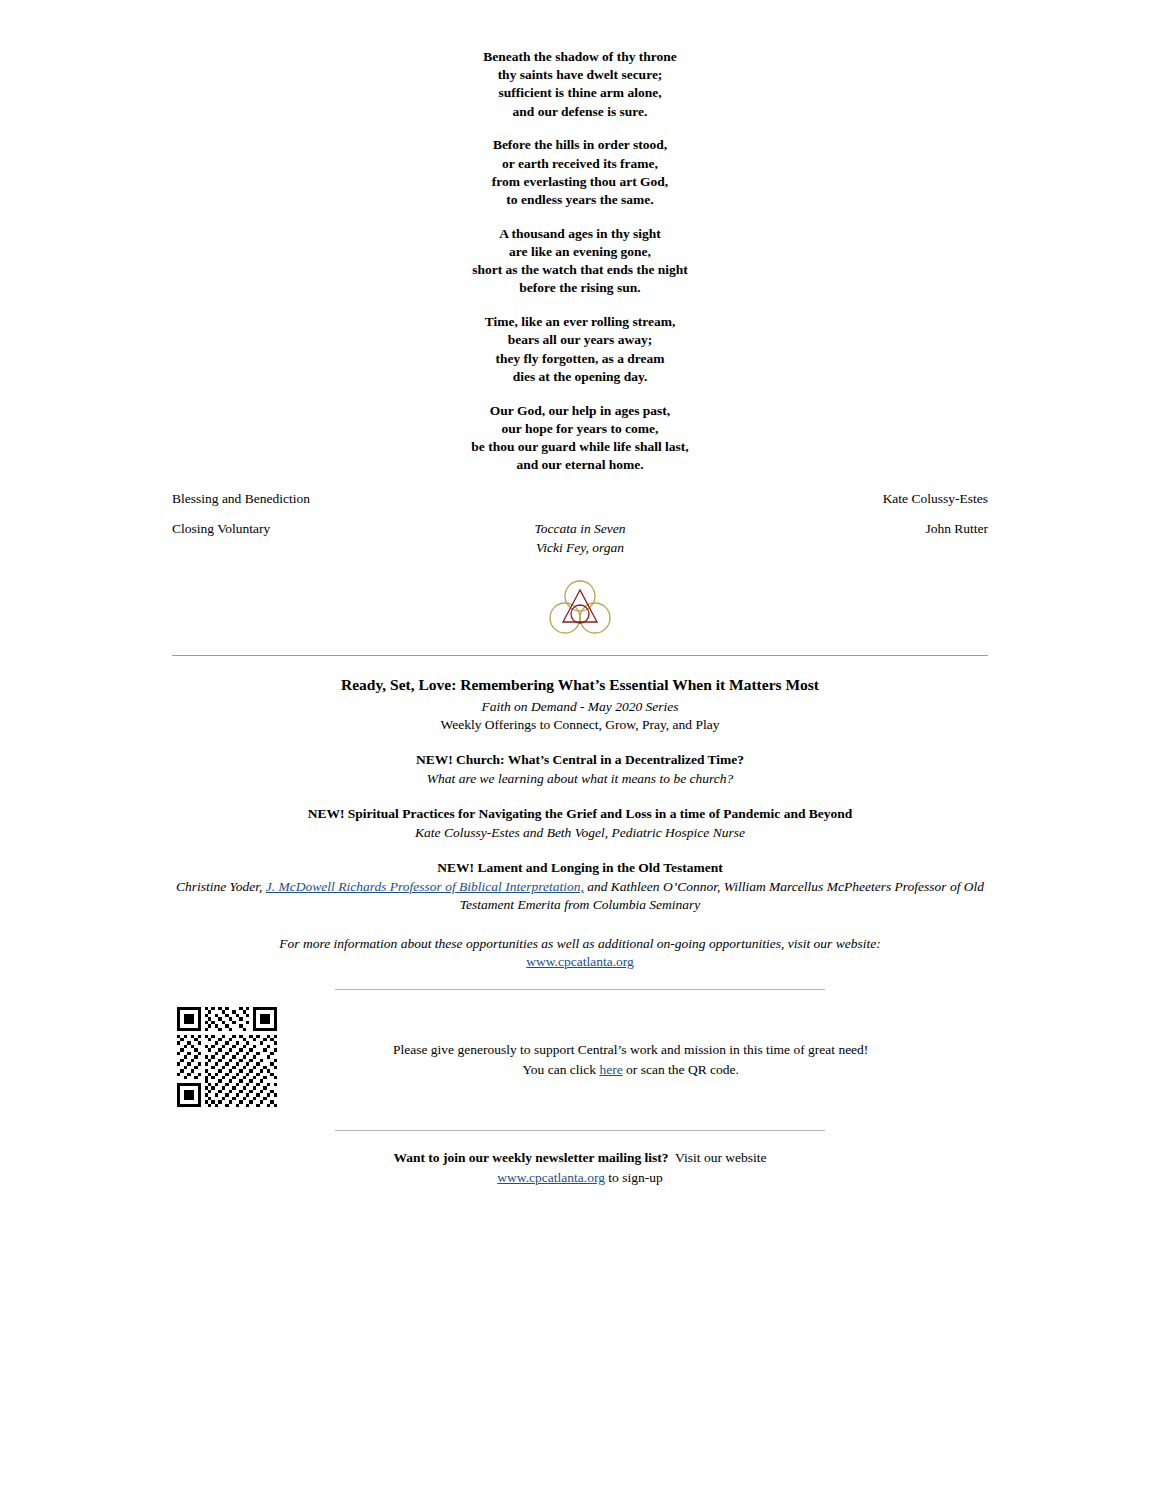Beneath the shadow of thy throne
thy saints have dwelt secure;
sufficient is thine arm alone,
and our defense is sure.
Before the hills in order stood,
or earth received its frame,
from everlasting thou art God,
to endless years the same.
A thousand ages in thy sight
are like an evening gone,
short as the watch that ends the night
before the rising sun.
Time, like an ever rolling stream,
bears all our years away;
they fly forgotten, as a dream
dies at the opening day.
Our God, our help in ages past,
our hope for years to come,
be thou our guard while life shall last,
and our eternal home.
Blessing and Benediction
Kate Colussy-Estes
Closing Voluntary
Toccata in SevenVicki Fey, organ
John Rutter
Ready, Set, Love: Remembering What’s Essential When it Matters Most
Faith on Demand - May 2020 Series
Weekly Offerings to Connect, Grow, Pray, and Play
NEW! Church: What’s Central in a Decentralized Time?
What are we learning about what it means to be church?
NEW! Spiritual Practices for Navigating the Grief and Loss in a time of Pandemic and Beyond
Kate Colussy-Estes and Beth Vogel, Pediatric Hospice Nurse
NEW! Lament and Longing in the Old Testament
Christine Yoder, J. McDowell Richards Professor of Biblical Interpretation, and Kathleen O’Connor, William Marcellus McPheeters Professor of Old Testament Emerita from Columbia Seminary
For more information about these opportunities as well as additional on-going opportunities, visit our website:
www.cpcatlanta.org
Please give generously to support Central’s work and mission in this time of great need!
You can click here or scan the QR code.
Want to join our weekly newsletter mailing list? Visit our website
www.cpcatlanta.org to sign-up